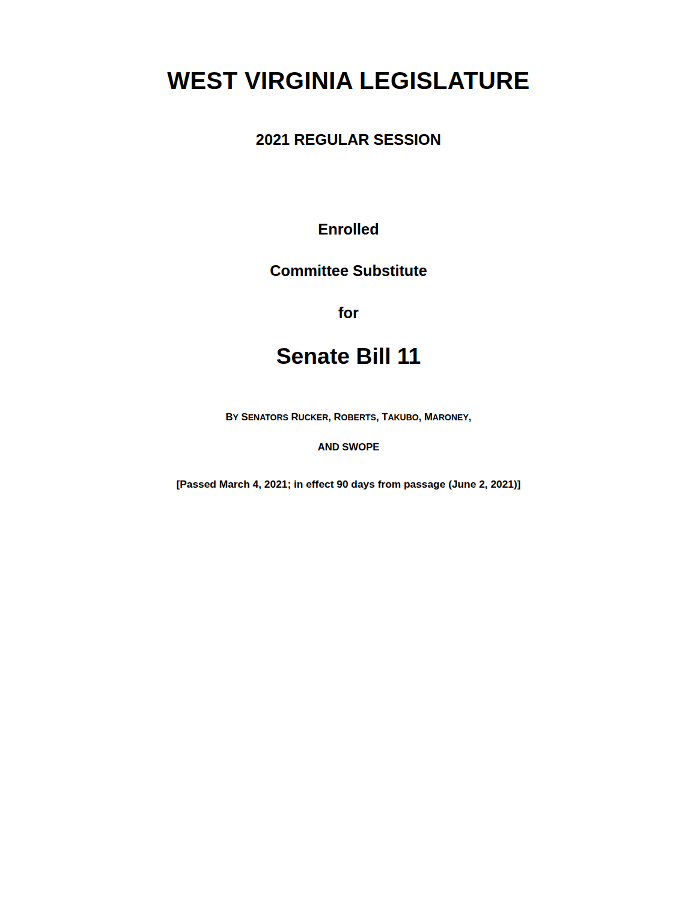WEST VIRGINIA LEGISLATURE
2021 REGULAR SESSION
Enrolled
Committee Substitute
for
Senate Bill 11
BY SENATORS RUCKER, ROBERTS, TAKUBO, MARONEY,
AND SWOPE
[Passed March 4, 2021; in effect 90 days from passage (June 2, 2021)]